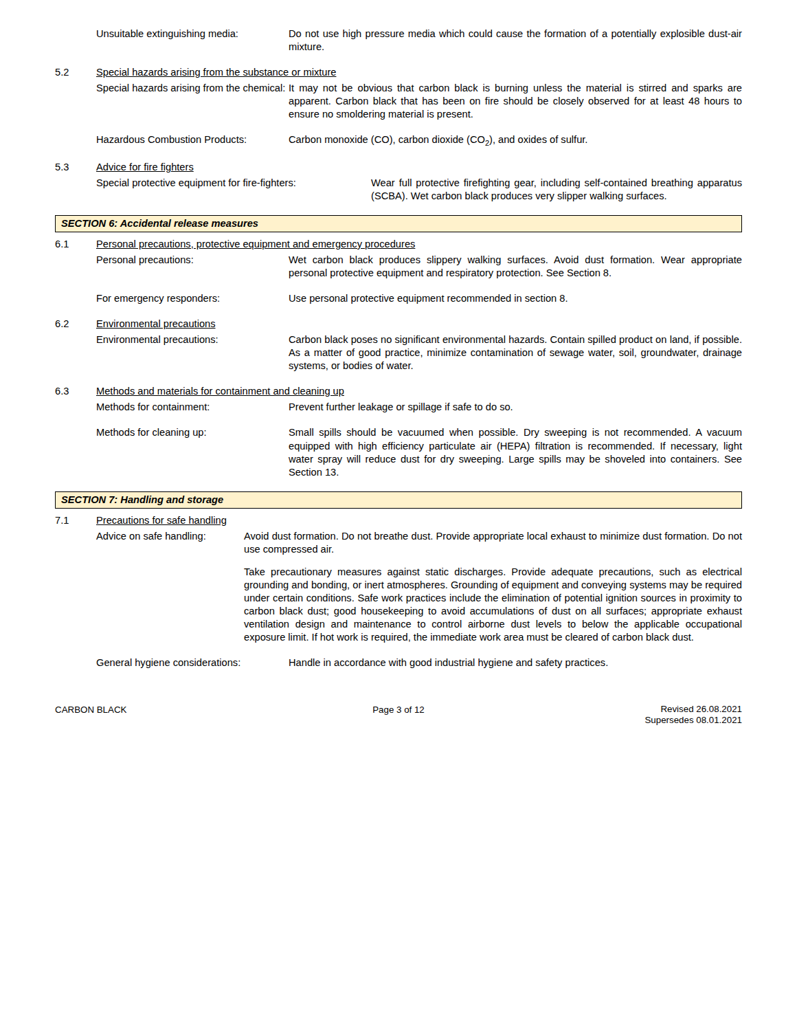Unsuitable extinguishing media:
Do not use high pressure media which could cause the formation of a potentially explosible dust-air mixture.
5.2
Special hazards arising from the substance or mixture
Special hazards arising from the chemical:
It may not be obvious that carbon black is burning unless the material is stirred and sparks are apparent. Carbon black that has been on fire should be closely observed for at least 48 hours to ensure no smoldering material is present.
Hazardous Combustion Products:
Carbon monoxide (CO), carbon dioxide (CO2), and oxides of sulfur.
5.3
Advice for fire fighters
Special protective equipment for fire-fighters:
Wear full protective firefighting gear, including self-contained breathing apparatus (SCBA). Wet carbon black produces very slipper walking surfaces.
SECTION 6: Accidental release measures
6.1
Personal precautions, protective equipment and emergency procedures
Personal precautions:
Wet carbon black produces slippery walking surfaces. Avoid dust formation. Wear appropriate personal protective equipment and respiratory protection. See Section 8.
For emergency responders:
Use personal protective equipment recommended in section 8.
6.2
Environmental precautions
Environmental precautions:
Carbon black poses no significant environmental hazards. Contain spilled product on land, if possible. As a matter of good practice, minimize contamination of sewage water, soil, groundwater, drainage systems, or bodies of water.
6.3
Methods and materials for containment and cleaning up
Methods for containment:
Prevent further leakage or spillage if safe to do so.
Methods for cleaning up:
Small spills should be vacuumed when possible. Dry sweeping is not recommended. A vacuum equipped with high efficiency particulate air (HEPA) filtration is recommended. If necessary, light water spray will reduce dust for dry sweeping. Large spills may be shoveled into containers. See Section 13.
SECTION 7: Handling and storage
7.1
Precautions for safe handling
Advice on safe handling:
Avoid dust formation. Do not breathe dust. Provide appropriate local exhaust to minimize dust formation. Do not use compressed air.
Take precautionary measures against static discharges. Provide adequate precautions, such as electrical grounding and bonding, or inert atmospheres. Grounding of equipment and conveying systems may be required under certain conditions. Safe work practices include the elimination of potential ignition sources in proximity to carbon black dust; good housekeeping to avoid accumulations of dust on all surfaces; appropriate exhaust ventilation design and maintenance to control airborne dust levels to below the applicable occupational exposure limit. If hot work is required, the immediate work area must be cleared of carbon black dust.
General hygiene considerations:
Handle in accordance with good industrial hygiene and safety practices.
CARBON BLACK
Page 3 of 12
Revised 26.08.2021
Supersedes 08.01.2021